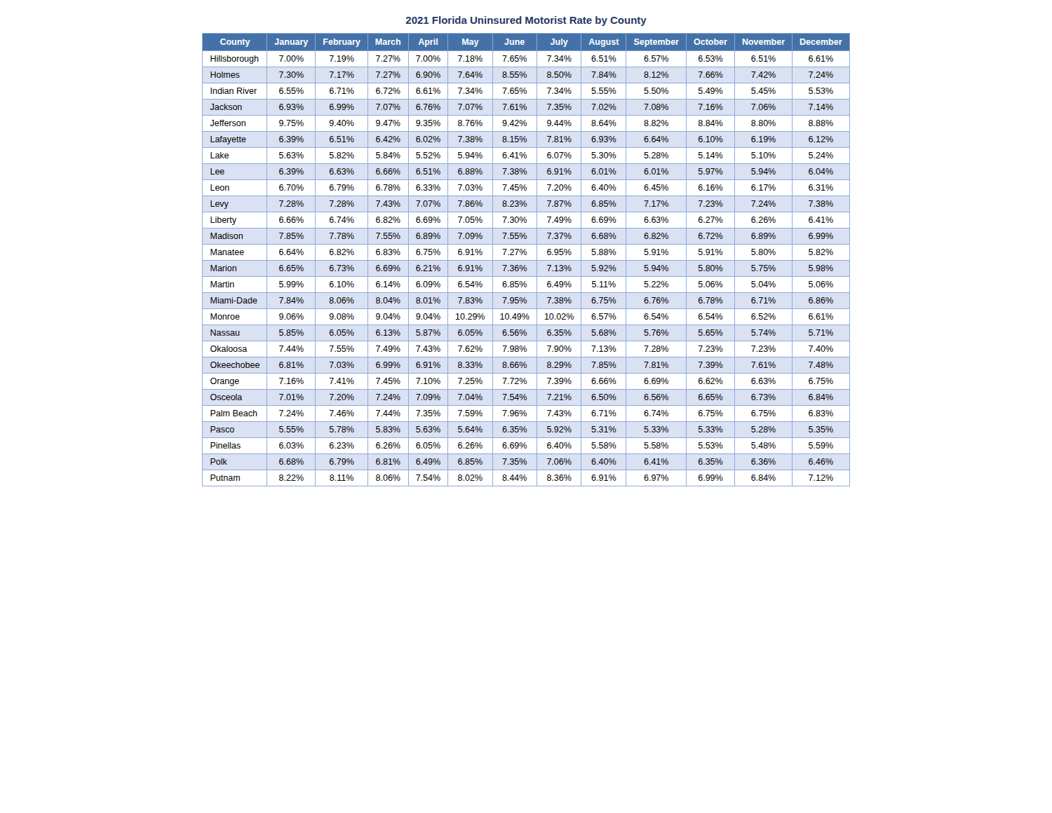2021 Florida Uninsured Motorist Rate by County
| County | January | February | March | April | May | June | July | August | September | October | November | December |
| --- | --- | --- | --- | --- | --- | --- | --- | --- | --- | --- | --- | --- |
| Hillsborough | 7.00% | 7.19% | 7.27% | 7.00% | 7.18% | 7.65% | 7.34% | 6.51% | 6.57% | 6.53% | 6.51% | 6.61% |
| Holmes | 7.30% | 7.17% | 7.27% | 6.90% | 7.64% | 8.55% | 8.50% | 7.84% | 8.12% | 7.66% | 7.42% | 7.24% |
| Indian River | 6.55% | 6.71% | 6.72% | 6.61% | 7.34% | 7.65% | 7.34% | 5.55% | 5.50% | 5.49% | 5.45% | 5.53% |
| Jackson | 6.93% | 6.99% | 7.07% | 6.76% | 7.07% | 7.61% | 7.35% | 7.02% | 7.08% | 7.16% | 7.06% | 7.14% |
| Jefferson | 9.75% | 9.40% | 9.47% | 9.35% | 8.76% | 9.42% | 9.44% | 8.64% | 8.82% | 8.84% | 8.80% | 8.88% |
| Lafayette | 6.39% | 6.51% | 6.42% | 6.02% | 7.38% | 8.15% | 7.81% | 6.93% | 6.64% | 6.10% | 6.19% | 6.12% |
| Lake | 5.63% | 5.82% | 5.84% | 5.52% | 5.94% | 6.41% | 6.07% | 5.30% | 5.28% | 5.14% | 5.10% | 5.24% |
| Lee | 6.39% | 6.63% | 6.66% | 6.51% | 6.88% | 7.38% | 6.91% | 6.01% | 6.01% | 5.97% | 5.94% | 6.04% |
| Leon | 6.70% | 6.79% | 6.78% | 6.33% | 7.03% | 7.45% | 7.20% | 6.40% | 6.45% | 6.16% | 6.17% | 6.31% |
| Levy | 7.28% | 7.28% | 7.43% | 7.07% | 7.86% | 8.23% | 7.87% | 6.85% | 7.17% | 7.23% | 7.24% | 7.38% |
| Liberty | 6.66% | 6.74% | 6.82% | 6.69% | 7.05% | 7.30% | 7.49% | 6.69% | 6.63% | 6.27% | 6.26% | 6.41% |
| Madison | 7.85% | 7.78% | 7.55% | 6.89% | 7.09% | 7.55% | 7.37% | 6.68% | 6.82% | 6.72% | 6.89% | 6.99% |
| Manatee | 6.64% | 6.82% | 6.83% | 6.75% | 6.91% | 7.27% | 6.95% | 5.88% | 5.91% | 5.91% | 5.80% | 5.82% |
| Marion | 6.65% | 6.73% | 6.69% | 6.21% | 6.91% | 7.36% | 7.13% | 5.92% | 5.94% | 5.80% | 5.75% | 5.98% |
| Martin | 5.99% | 6.10% | 6.14% | 6.09% | 6.54% | 6.85% | 6.49% | 5.11% | 5.22% | 5.06% | 5.04% | 5.06% |
| Miami-Dade | 7.84% | 8.06% | 8.04% | 8.01% | 7.83% | 7.95% | 7.38% | 6.75% | 6.76% | 6.78% | 6.71% | 6.86% |
| Monroe | 9.06% | 9.08% | 9.04% | 9.04% | 10.29% | 10.49% | 10.02% | 6.57% | 6.54% | 6.54% | 6.52% | 6.61% |
| Nassau | 5.85% | 6.05% | 6.13% | 5.87% | 6.05% | 6.56% | 6.35% | 5.68% | 5.76% | 5.65% | 5.74% | 5.71% |
| Okaloosa | 7.44% | 7.55% | 7.49% | 7.43% | 7.62% | 7.98% | 7.90% | 7.13% | 7.28% | 7.23% | 7.23% | 7.40% |
| Okeechobee | 6.81% | 7.03% | 6.99% | 6.91% | 8.33% | 8.66% | 8.29% | 7.85% | 7.81% | 7.39% | 7.61% | 7.48% |
| Orange | 7.16% | 7.41% | 7.45% | 7.10% | 7.25% | 7.72% | 7.39% | 6.66% | 6.69% | 6.62% | 6.63% | 6.75% |
| Osceola | 7.01% | 7.20% | 7.24% | 7.09% | 7.04% | 7.54% | 7.21% | 6.50% | 6.56% | 6.65% | 6.73% | 6.84% |
| Palm Beach | 7.24% | 7.46% | 7.44% | 7.35% | 7.59% | 7.96% | 7.43% | 6.71% | 6.74% | 6.75% | 6.75% | 6.83% |
| Pasco | 5.55% | 5.78% | 5.83% | 5.63% | 5.64% | 6.35% | 5.92% | 5.31% | 5.33% | 5.33% | 5.28% | 5.35% |
| Pinellas | 6.03% | 6.23% | 6.26% | 6.05% | 6.26% | 6.69% | 6.40% | 5.58% | 5.58% | 5.53% | 5.48% | 5.59% |
| Polk | 6.68% | 6.79% | 6.81% | 6.49% | 6.85% | 7.35% | 7.06% | 6.40% | 6.41% | 6.35% | 6.36% | 6.46% |
| Putnam | 8.22% | 8.11% | 8.06% | 7.54% | 8.02% | 8.44% | 8.36% | 6.91% | 6.97% | 6.99% | 6.84% | 7.12% |